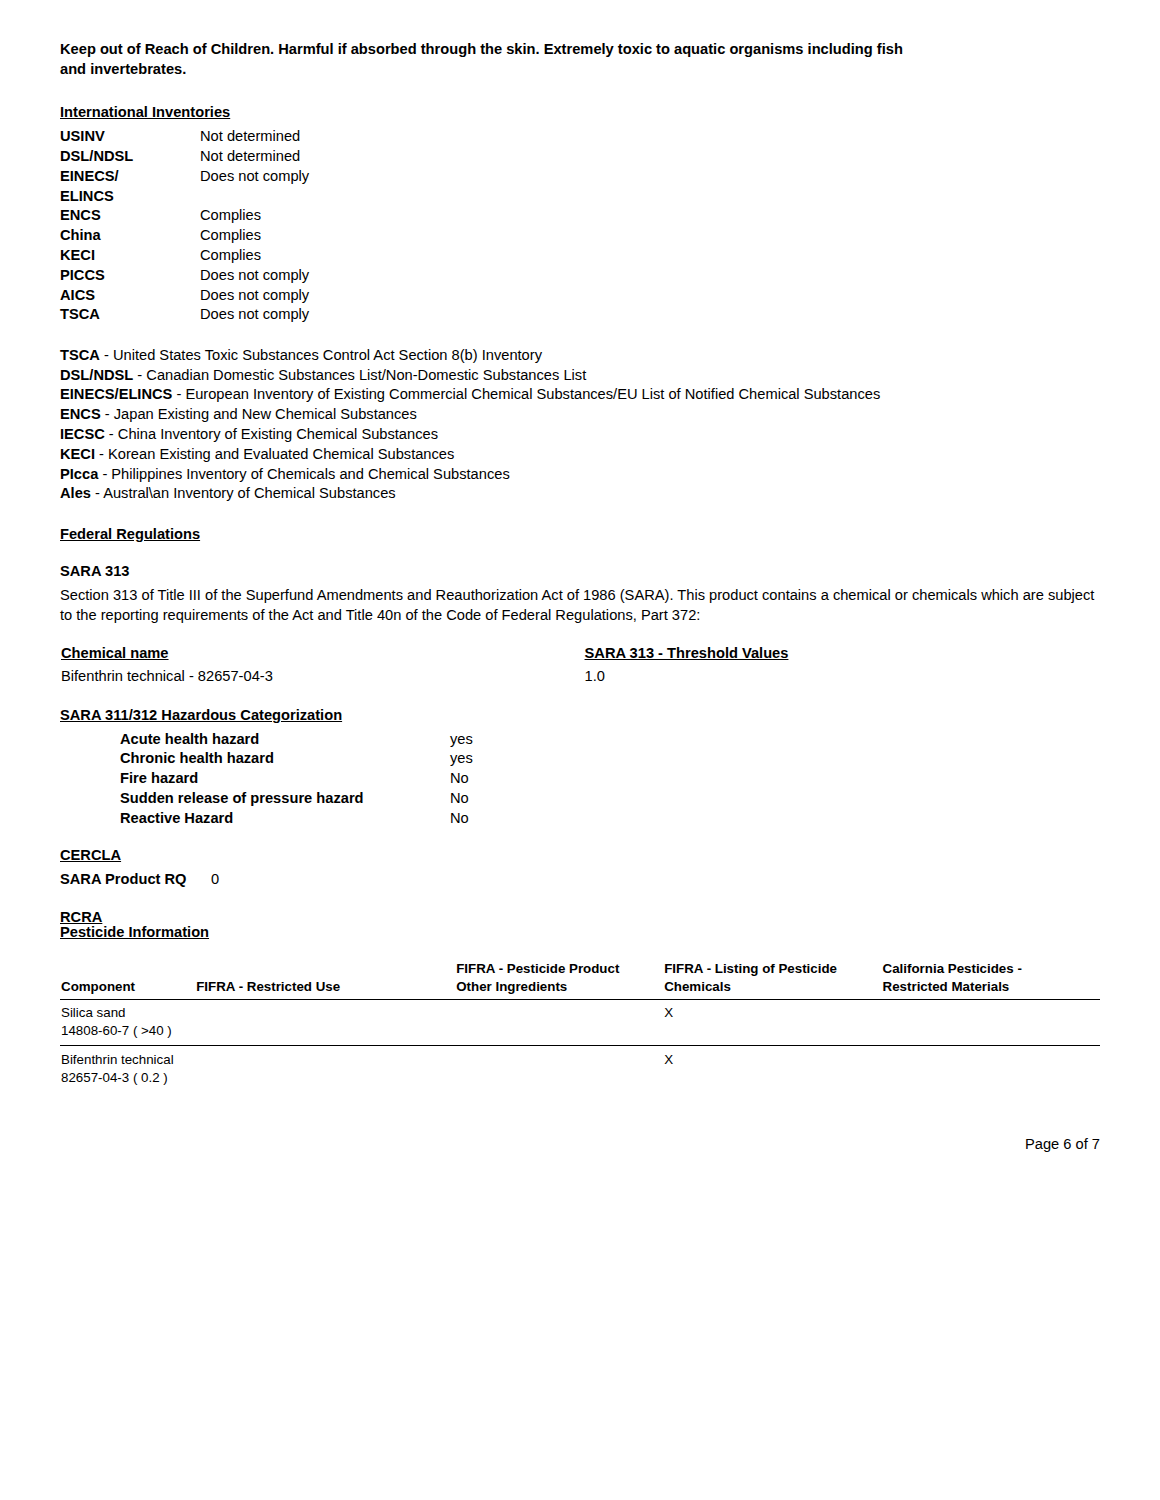Keep out of Reach of Children. Harmful if absorbed through the skin. Extremely toxic to aquatic organisms including fish
and invertebrates.
International Inventories
| USINV | Not determined |
| DSL/NDSL | Not determined |
| EINECS/ ELINCS | Does not comply |
| ENCS | Complies |
| China | Complies |
| KECI | Complies |
| PICCS | Does not comply |
| AICS | Does not comply |
| TSCA | Does not comply |
TSCA - United States Toxic Substances Control Act Section 8(b) Inventory
DSL/NDSL - Canadian Domestic Substances List/Non-Domestic Substances List
EINECS/ELINCS - European Inventory of Existing Commercial Chemical Substances/EU List of Notified Chemical Substances
ENCS - Japan Existing and New Chemical Substances
IECSC - China Inventory of Existing Chemical Substances
KECI - Korean Existing and Evaluated Chemical Substances
PIcca - Philippines Inventory of Chemicals and Chemical Substances
Ales - Austral\an Inventory of Chemical Substances
Federal Regulations
SARA 313
Section 313 of Title III of the Superfund Amendments and Reauthorization Act of 1986 (SARA). This product contains a chemical or chemicals which are subject to the reporting requirements of the Act and Title 40n of the Code of Federal Regulations, Part 372:
| Chemical name | SARA 313 - Threshold Values |
| --- | --- |
| Bifenthrin technical - 82657-04-3 | 1.0 |
SARA 311/312 Hazardous Categorization
| Acute health hazard | yes |
| Chronic health hazard | yes |
| Fire hazard | No |
| Sudden release of pressure hazard | No |
| Reactive Hazard | No |
CERCLA
SARA Product RQ 0
RCRA
Pesticide Information
| Component | FIFRA - Restricted Use | FIFRA - Pesticide Product Other Ingredients | FIFRA - Listing of Pesticide Chemicals | California Pesticides - Restricted Materials |
| --- | --- | --- | --- | --- |
| Silica sand 14808-60-7 ( >40 ) | | | X | |
| Bifenthrin technical 82657-04-3 ( 0.2 ) | | | X | |
Page 6 of 7